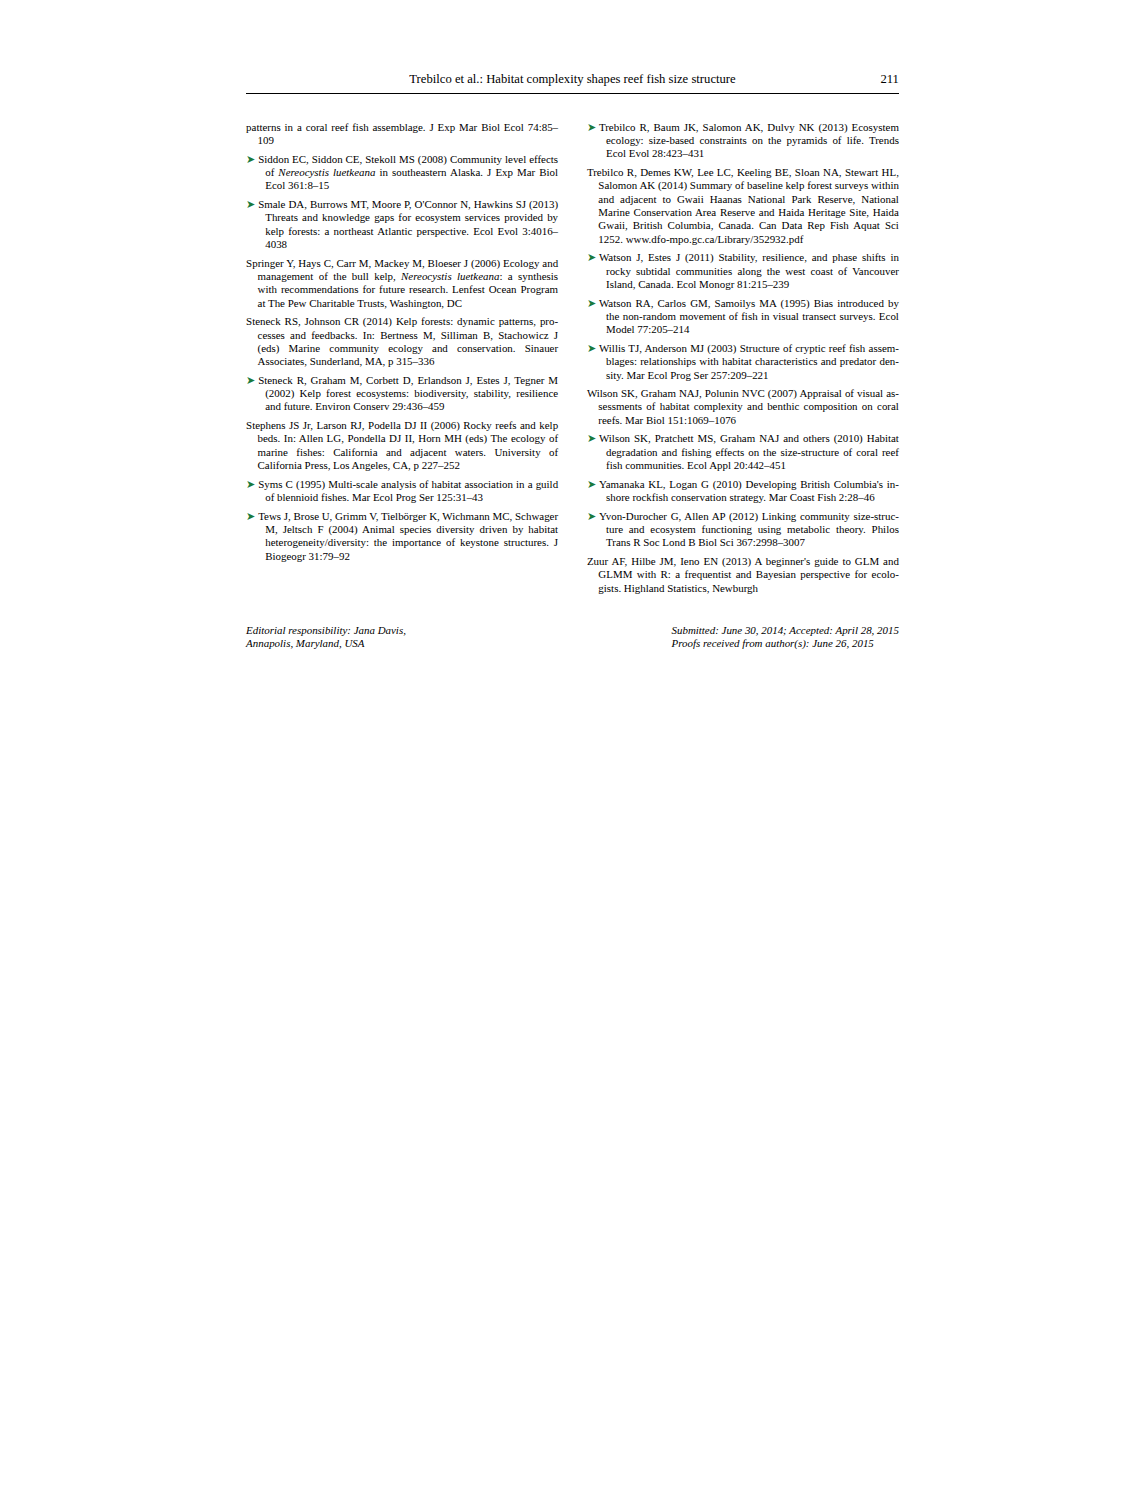Trebilco et al.: Habitat complexity shapes reef fish size structure
211
patterns in a coral reef fish assemblage. J Exp Mar Biol Ecol 74:85–109
➤Siddon EC, Siddon CE, Stekoll MS (2008) Community level effects of Nereocystis luetkeana in southeastern Alaska. J Exp Mar Biol Ecol 361:8–15
➤Smale DA, Burrows MT, Moore P, O'Connor N, Hawkins SJ (2013) Threats and knowledge gaps for ecosystem services provided by kelp forests: a northeast Atlantic perspective. Ecol Evol 3:4016–4038
Springer Y, Hays C, Carr M, Mackey M, Bloeser J (2006) Ecology and management of the bull kelp, Nereocystis luetkeana: a synthesis with recommendations for future research. Lenfest Ocean Program at The Pew Charitable Trusts, Washington, DC
Steneck RS, Johnson CR (2014) Kelp forests: dynamic patterns, processes and feedbacks. In: Bertness M, Silliman B, Stachowicz J (eds) Marine community ecology and conservation. Sinauer Associates, Sunderland, MA, p 315–336
➤Steneck R, Graham M, Corbett D, Erlandson J, Estes J, Tegner M (2002) Kelp forest ecosystems: biodiversity, stability, resilience and future. Environ Conserv 29:436–459
Stephens JS Jr, Larson RJ, Podella DJ II (2006) Rocky reefs and kelp beds. In: Allen LG, Pondella DJ II, Horn MH (eds) The ecology of marine fishes: California and adjacent waters. University of California Press, Los Angeles, CA, p 227–252
➤Syms C (1995) Multi-scale analysis of habitat association in a guild of blennioid fishes. Mar Ecol Prog Ser 125:31–43
➤Tews J, Brose U, Grimm V, Tielbörger K, Wichmann MC, Schwager M, Jeltsch F (2004) Animal species diversity driven by habitat heterogeneity/diversity: the importance of keystone structures. J Biogeogr 31:79–92
➤Trebilco R, Baum JK, Salomon AK, Dulvy NK (2013) Ecosystem ecology: size-based constraints on the pyramids of life. Trends Ecol Evol 28:423–431
Trebilco R, Demes KW, Lee LC, Keeling BE, Sloan NA, Stewart HL, Salomon AK (2014) Summary of baseline kelp forest surveys within and adjacent to Gwaii Haanas National Park Reserve, National Marine Conservation Area Reserve and Haida Heritage Site, Haida Gwaii, British Columbia, Canada. Can Data Rep Fish Aquat Sci 1252. www.dfo-mpo.gc.ca/Library/352932.pdf
➤Watson J, Estes J (2011) Stability, resilience, and phase shifts in rocky subtidal communities along the west coast of Vancouver Island, Canada. Ecol Monogr 81:215–239
➤Watson RA, Carlos GM, Samoilys MA (1995) Bias introduced by the non-random movement of fish in visual transect surveys. Ecol Model 77:205–214
➤Willis TJ, Anderson MJ (2003) Structure of cryptic reef fish assemblages: relationships with habitat characteristics and predator density. Mar Ecol Prog Ser 257:209–221
Wilson SK, Graham NAJ, Polunin NVC (2007) Appraisal of visual assessments of habitat complexity and benthic composition on coral reefs. Mar Biol 151:1069–1076
➤Wilson SK, Pratchett MS, Graham NAJ and others (2010) Habitat degradation and fishing effects on the size-structure of coral reef fish communities. Ecol Appl 20:442–451
➤Yamanaka KL, Logan G (2010) Developing British Columbia's inshore rockfish conservation strategy. Mar Coast Fish 2:28–46
➤Yvon-Durocher G, Allen AP (2012) Linking community size-structure and ecosystem functioning using metabolic theory. Philos Trans R Soc Lond B Biol Sci 367:2998–3007
Zuur AF, Hilbe JM, Ieno EN (2013) A beginner's guide to GLM and GLMM with R: a frequentist and Bayesian perspective for ecologists. Highland Statistics, Newburgh
Editorial responsibility: Jana Davis,
Annapolis, Maryland, USA
Submitted: June 30, 2014; Accepted: April 28, 2015
Proofs received from author(s): June 26, 2015